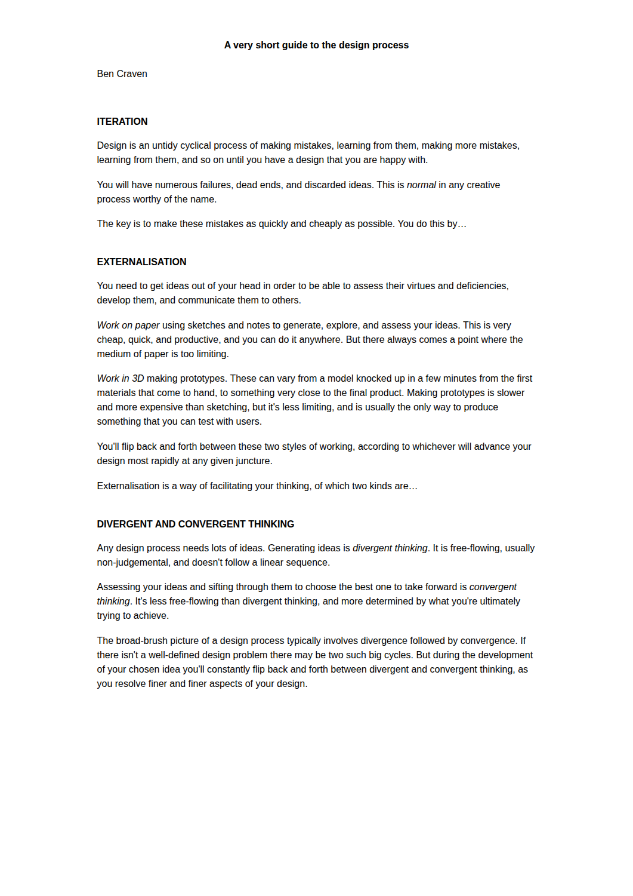A very short guide to the design process
Ben Craven
Iteration
Design is an untidy cyclical process of making mistakes, learning from them, making more mistakes, learning from them, and so on until you have a design that you are happy with.
You will have numerous failures, dead ends, and discarded ideas. This is normal in any creative process worthy of the name.
The key is to make these mistakes as quickly and cheaply as possible. You do this by…
Externalisation
You need to get ideas out of your head in order to be able to assess their virtues and deficiencies, develop them, and communicate them to others.
Work on paper using sketches and notes to generate, explore, and assess your ideas. This is very cheap, quick, and productive, and you can do it anywhere. But there always comes a point where the medium of paper is too limiting.
Work in 3D making prototypes. These can vary from a model knocked up in a few minutes from the first materials that come to hand, to something very close to the final product. Making prototypes is slower and more expensive than sketching, but it's less limiting, and is usually the only way to produce something that you can test with users.
You'll flip back and forth between these two styles of working, according to whichever will advance your design most rapidly at any given juncture.
Externalisation is a way of facilitating your thinking, of which two kinds are…
Divergent and convergent thinking
Any design process needs lots of ideas. Generating ideas is divergent thinking. It is free-flowing, usually non-judgemental, and doesn't follow a linear sequence.
Assessing your ideas and sifting through them to choose the best one to take forward is convergent thinking. It's less free-flowing than divergent thinking, and more determined by what you're ultimately trying to achieve.
The broad-brush picture of a design process typically involves divergence followed by convergence. If there isn't a well-defined design problem there may be two such big cycles. But during the development of your chosen idea you'll constantly flip back and forth between divergent and convergent thinking, as you resolve finer and finer aspects of your design.